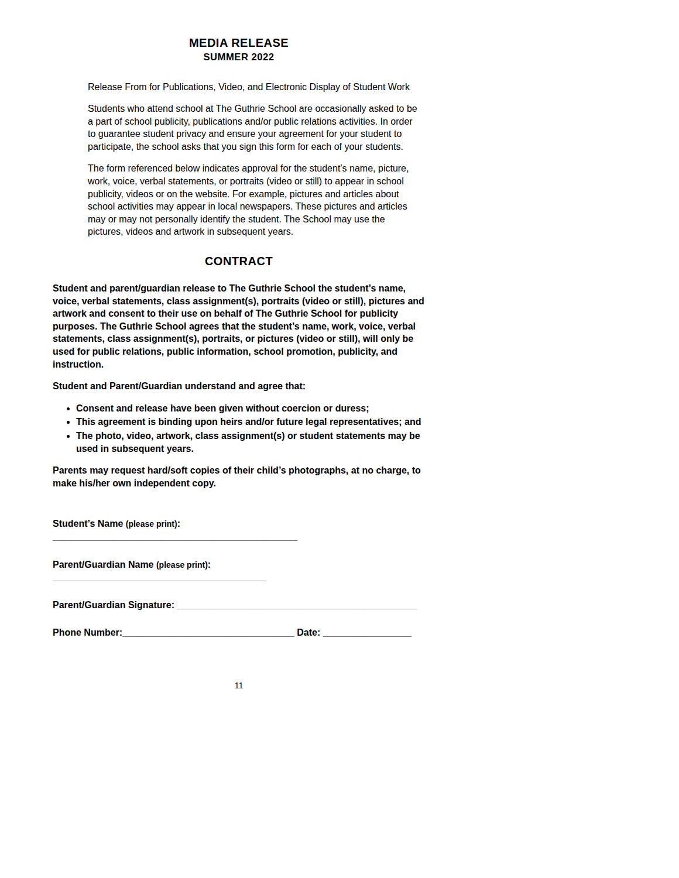MEDIA RELEASE
SUMMER 2022
Release From for Publications, Video, and Electronic Display of Student Work
Students who attend school at The Guthrie School are occasionally asked to be a part of school publicity, publications and/or public relations activities. In order to guarantee student privacy and ensure your agreement for your student to participate, the school asks that you sign this form for each of your students.
The form referenced below indicates approval for the student’s name, picture, work, voice, verbal statements, or portraits (video or still) to appear in school publicity, videos or on the website. For example, pictures and articles about school activities may appear in local newspapers. These pictures and articles may or may not personally identify the student. The School may use the pictures, videos and artwork in subsequent years.
CONTRACT
Student and parent/guardian release to The Guthrie School the student’s name, voice, verbal statements, class assignment(s), portraits (video or still), pictures and artwork and consent to their use on behalf of The Guthrie School for publicity purposes. The Guthrie School agrees that the student’s name, work, voice, verbal statements, class assignment(s), portraits, or pictures (video or still), will only be used for public relations, public information, school promotion, publicity, and instruction.
Student and Parent/Guardian understand and agree that:
Consent and release have been given without coercion or duress;
This agreement is binding upon heirs and/or future legal representatives; and
The photo, video, artwork, class assignment(s) or student statements may be used in subsequent years.
Parents may request hard/soft copies of their child’s photographs, at no charge, to make his/her own independent copy.
Student’s Name (please print): _______________________________________________
Parent/Guardian Name (please print): _________________________________________
Parent/Guardian Signature: ______________________________________________
Phone Number:_________________________________ Date: _________________
11